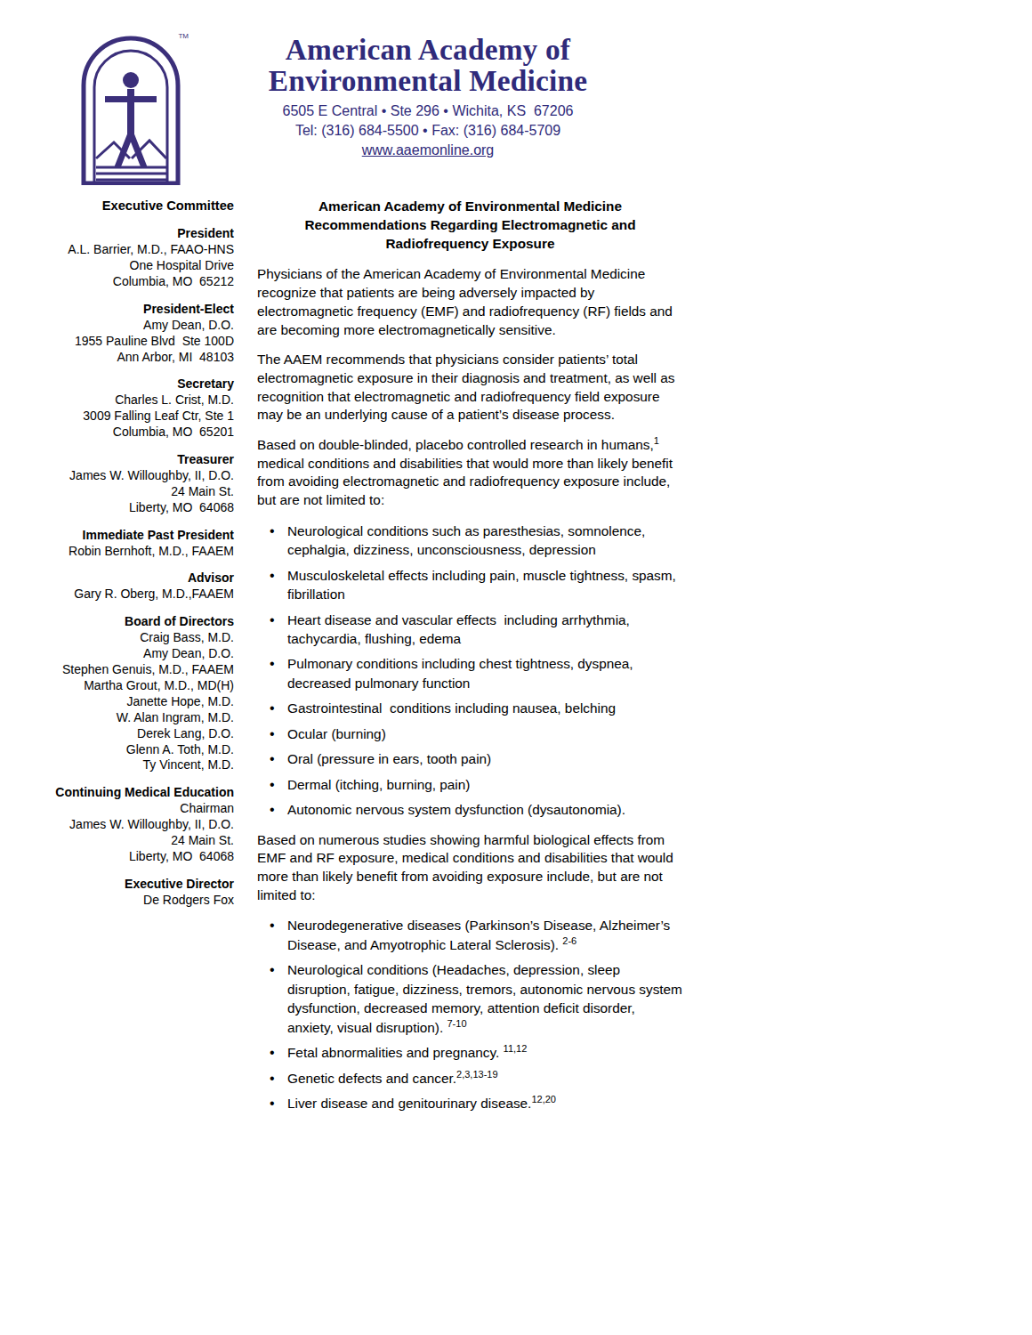TM
American Academy of Environmental Medicine
6505 E Central • Ste 296 • Wichita, KS 67206
Tel: (316) 684-5500 • Fax: (316) 684-5709
www.aaemonline.org
Executive Committee
President
A.L. Barrier, M.D., FAAO-HNS
One Hospital Drive
Columbia, MO 65212
President-Elect
Amy Dean, D.O.
1955 Pauline Blvd Ste 100D
Ann Arbor, MI 48103
Secretary
Charles L. Crist, M.D.
3009 Falling Leaf Ctr, Ste 1
Columbia, MO 65201
Treasurer
James W. Willoughby, II, D.O.
24 Main St.
Liberty, MO 64068
Immediate Past President
Robin Bernhoft, M.D., FAAEM
Advisor
Gary R. Oberg, M.D.,FAAEM
Board of Directors
Craig Bass, M.D.
Amy Dean, D.O.
Stephen Genuis, M.D., FAAEM
Martha Grout, M.D., MD(H)
Janette Hope, M.D.
W. Alan Ingram, M.D.
Derek Lang, D.O.
Glenn A. Toth, M.D.
Ty Vincent, M.D.
Continuing Medical Education
Chairman
James W. Willoughby, II, D.O.
24 Main St.
Liberty, MO 64068
Executive Director
De Rodgers Fox
American Academy of Environmental Medicine Recommendations Regarding Electromagnetic and Radiofrequency Exposure
Physicians of the American Academy of Environmental Medicine recognize that patients are being adversely impacted by electromagnetic frequency (EMF) and radiofrequency (RF) fields and are becoming more electromagnetically sensitive.
The AAEM recommends that physicians consider patients’ total electromagnetic exposure in their diagnosis and treatment, as well as recognition that electromagnetic and radiofrequency field exposure may be an underlying cause of a patient’s disease process.
Based on double-blinded, placebo controlled research in humans,1 medical conditions and disabilities that would more than likely benefit from avoiding electromagnetic and radiofrequency exposure include, but are not limited to:
Neurological conditions such as paresthesias, somnolence, cephalgia, dizziness, unconsciousness, depression
Musculoskeletal effects including pain, muscle tightness, spasm, fibrillation
Heart disease and vascular effects including arrhythmia, tachycardia, flushing, edema
Pulmonary conditions including chest tightness, dyspnea, decreased pulmonary function
Gastrointestinal conditions including nausea, belching
Ocular (burning)
Oral (pressure in ears, tooth pain)
Dermal (itching, burning, pain)
Autonomic nervous system dysfunction (dysautonomia).
Based on numerous studies showing harmful biological effects from EMF and RF exposure, medical conditions and disabilities that would more than likely benefit from avoiding exposure include, but are not limited to:
Neurodegenerative diseases (Parkinson’s Disease, Alzheimer’s Disease, and Amyotrophic Lateral Sclerosis). 2-6
Neurological conditions (Headaches, depression, sleep disruption, fatigue, dizziness, tremors, autonomic nervous system dysfunction, decreased memory, attention deficit disorder, anxiety, visual disruption). 7-10
Fetal abnormalities and pregnancy. 11,12
Genetic defects and cancer.2,3,13-19
Liver disease and genitourinary disease.12,20